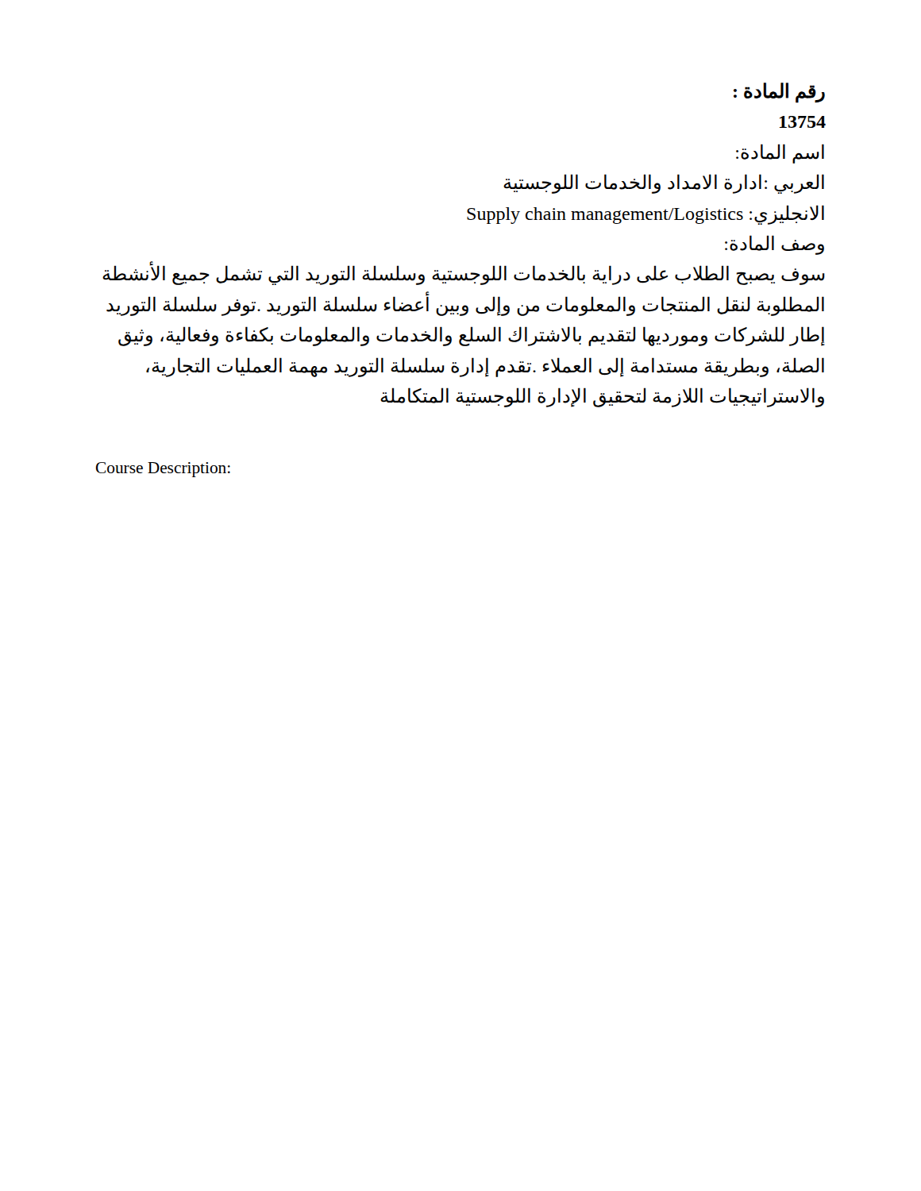رقم المادة :
13754
اسم المادة:
العربي :ادارة الامداد والخدمات اللوجستية
الانجليزي: Supply chain management/Logistics
وصف المادة:
سوف يصبح الطلاب على دراية بالخدمات اللوجستية وسلسلة التوريد التي تشمل جميع الأنشطة المطلوبة لنقل المنتجات والمعلومات من وإلى وبين أعضاء سلسلة التوريد .توفر سلسلة التوريد إطار للشركات وموردیها لتقديم بالاشتراك السلع والخدمات والمعلومات بكفاءة وفعالية، وثيق الصلة، وبطريقة مستدامة إلى العملاء .تقدم إدارة سلسلة التوريد مهمة العمليات التجارية، والاستراتيجيات اللازمة لتحقيق الإدارة اللوجستية المتكاملة
Course Description: